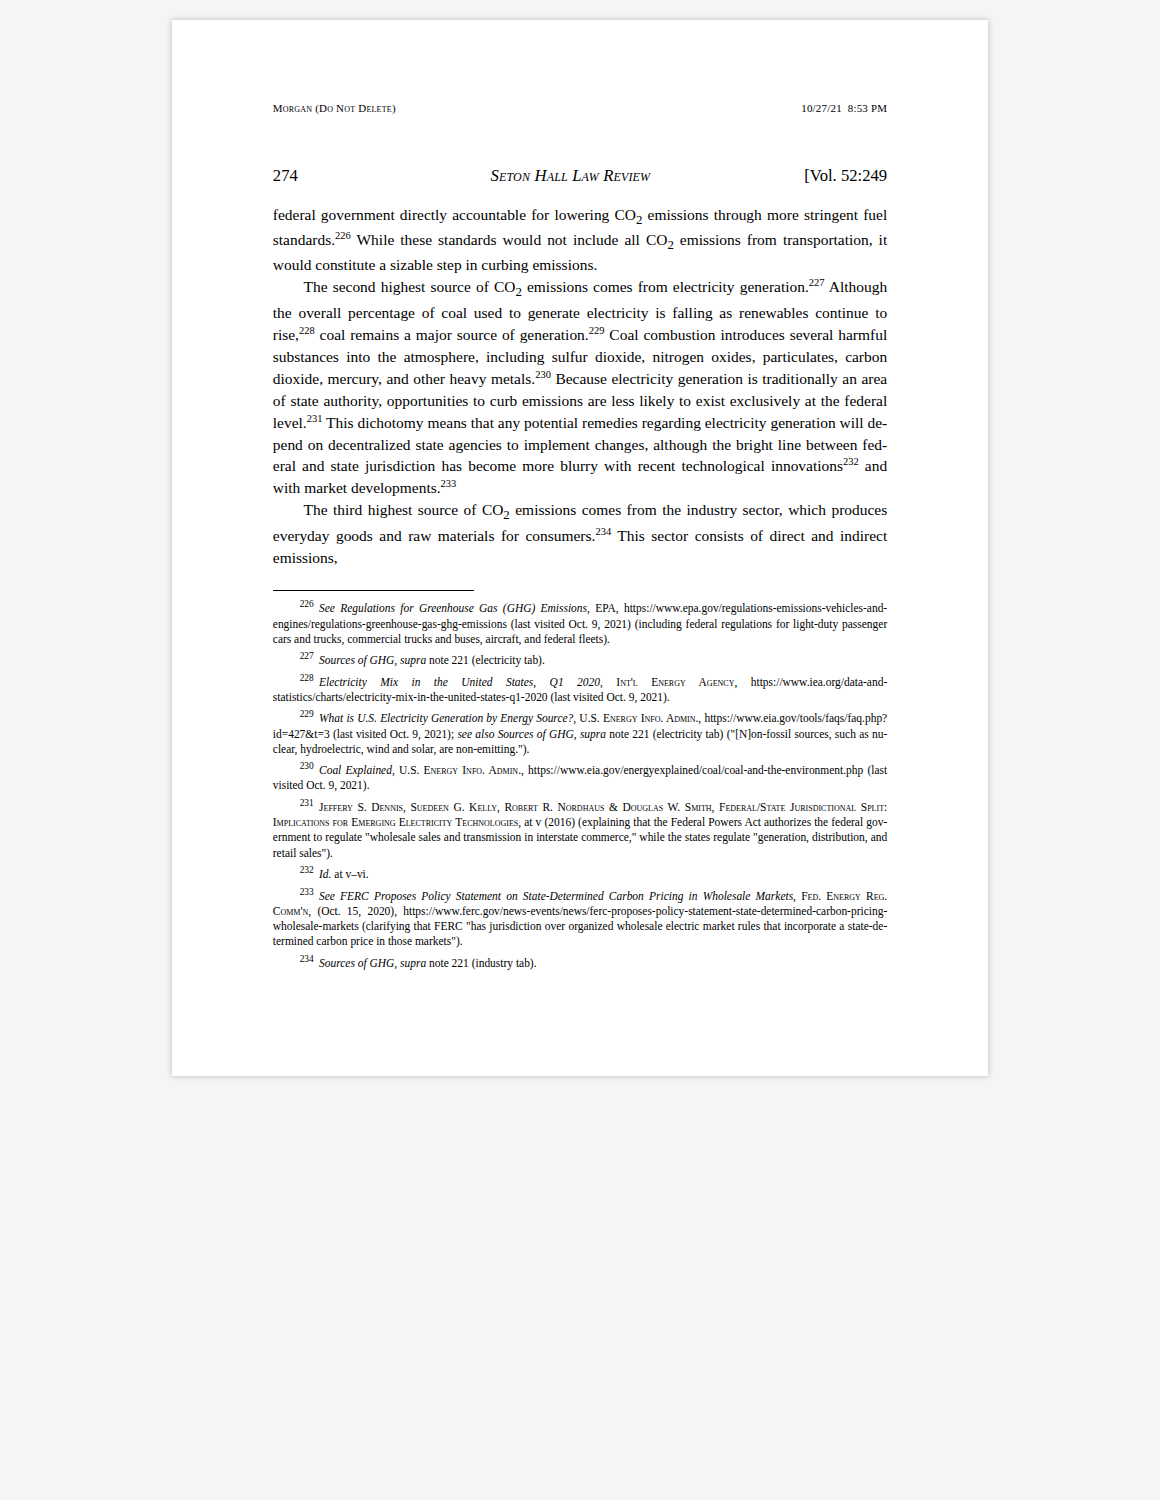Morgan (Do Not Delete)
10/27/21 8:53 PM
274
Seton Hall Law Review
[Vol. 52:249
federal government directly accountable for lowering CO2 emissions through more stringent fuel standards.226 While these standards would not include all CO2 emissions from transportation, it would constitute a sizable step in curbing emissions.
The second highest source of CO2 emissions comes from electricity generation.227 Although the overall percentage of coal used to generate electricity is falling as renewables continue to rise,228 coal remains a major source of generation.229 Coal combustion introduces several harmful substances into the atmosphere, including sulfur dioxide, nitrogen oxides, particulates, carbon dioxide, mercury, and other heavy metals.230 Because electricity generation is traditionally an area of state authority, opportunities to curb emissions are less likely to exist exclusively at the federal level.231 This dichotomy means that any potential remedies regarding electricity generation will depend on decentralized state agencies to implement changes, although the bright line between federal and state jurisdiction has become more blurry with recent technological innovations232 and with market developments.233
The third highest source of CO2 emissions comes from the industry sector, which produces everyday goods and raw materials for consumers.234 This sector consists of direct and indirect emissions,
226 See Regulations for Greenhouse Gas (GHG) Emissions, EPA, https://www.epa.gov/regulations-emissions-vehicles-and-engines/regulations-greenhouse-gas-ghg-emissions (last visited Oct. 9, 2021) (including federal regulations for light-duty passenger cars and trucks, commercial trucks and buses, aircraft, and federal fleets).
227 Sources of GHG, supra note 221 (electricity tab).
228 Electricity Mix in the United States, Q1 2020, Int'l Energy Agency, https://www.iea.org/data-and-statistics/charts/electricity-mix-in-the-united-states-q1-2020 (last visited Oct. 9, 2021).
229 What is U.S. Electricity Generation by Energy Source?, U.S. Energy Info. Admin., https://www.eia.gov/tools/faqs/faq.php?id=427&t=3 (last visited Oct. 9, 2021); see also Sources of GHG, supra note 221 (electricity tab) ("[N]on-fossil sources, such as nuclear, hydroelectric, wind and solar, are non-emitting.").
230 Coal Explained, U.S. Energy Info. Admin., https://www.eia.gov/energyexplained/coal/coal-and-the-environment.php (last visited Oct. 9, 2021).
231 Jeffery S. Dennis, Suedeen G. Kelly, Robert R. Nordhaus & Douglas W. Smith, Federal/State Jurisdictional Split: Implications for Emerging Electricity Technologies, at v (2016) (explaining that the Federal Powers Act authorizes the federal government to regulate "wholesale sales and transmission in interstate commerce," while the states regulate "generation, distribution, and retail sales").
232 Id. at v–vi.
233 See FERC Proposes Policy Statement on State-Determined Carbon Pricing in Wholesale Markets, Fed. Energy Reg. Comm'n, (Oct. 15, 2020), https://www.ferc.gov/news-events/news/ferc-proposes-policy-statement-state-determined-carbon-pricing-wholesale-markets (clarifying that FERC "has jurisdiction over organized wholesale electric market rules that incorporate a state-determined carbon price in those markets").
234 Sources of GHG, supra note 221 (industry tab).